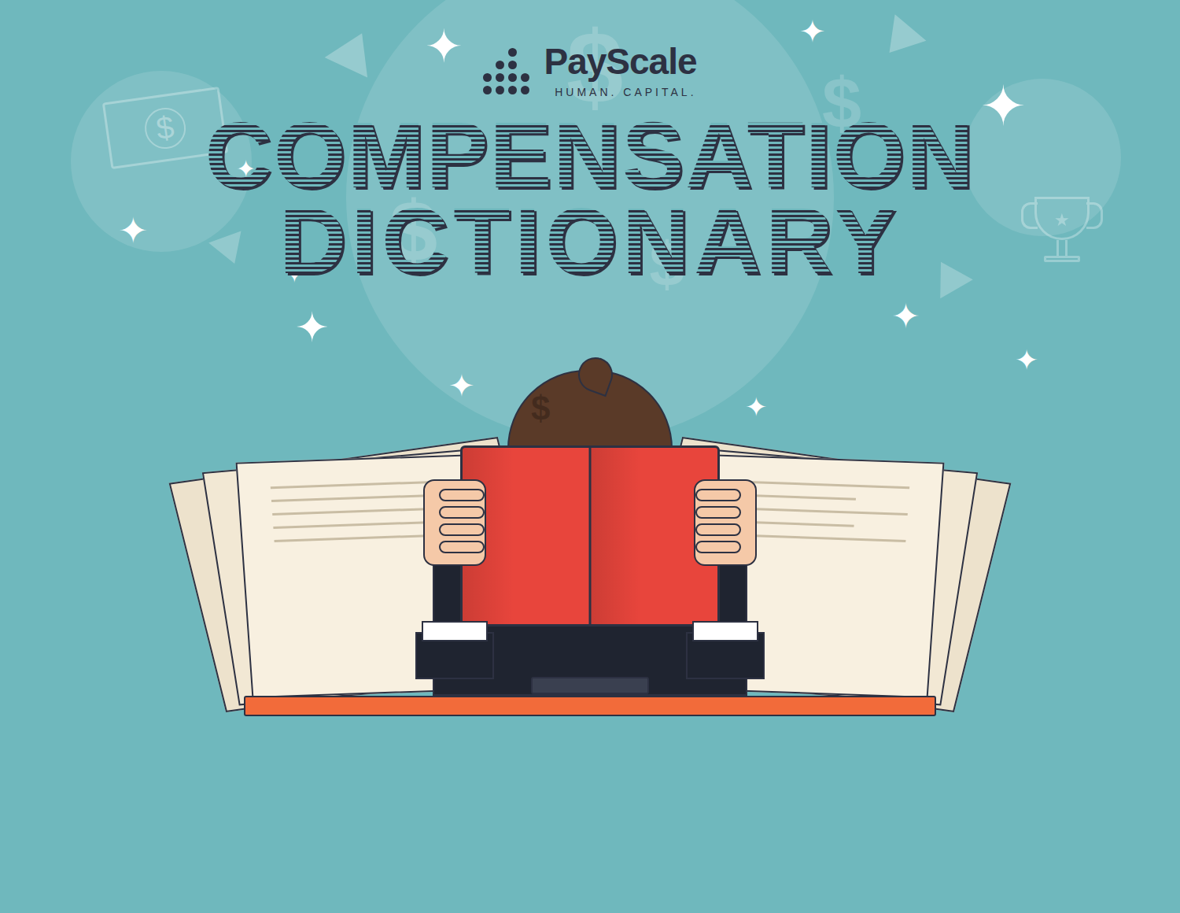$ $ $ $
★
✦ ✦ ✦ ✦ ✦ ✦ ✦ ✦ ✦ ✦ ✦
PayScale HUMAN. CAPITAL.
CompensationDictionary
$